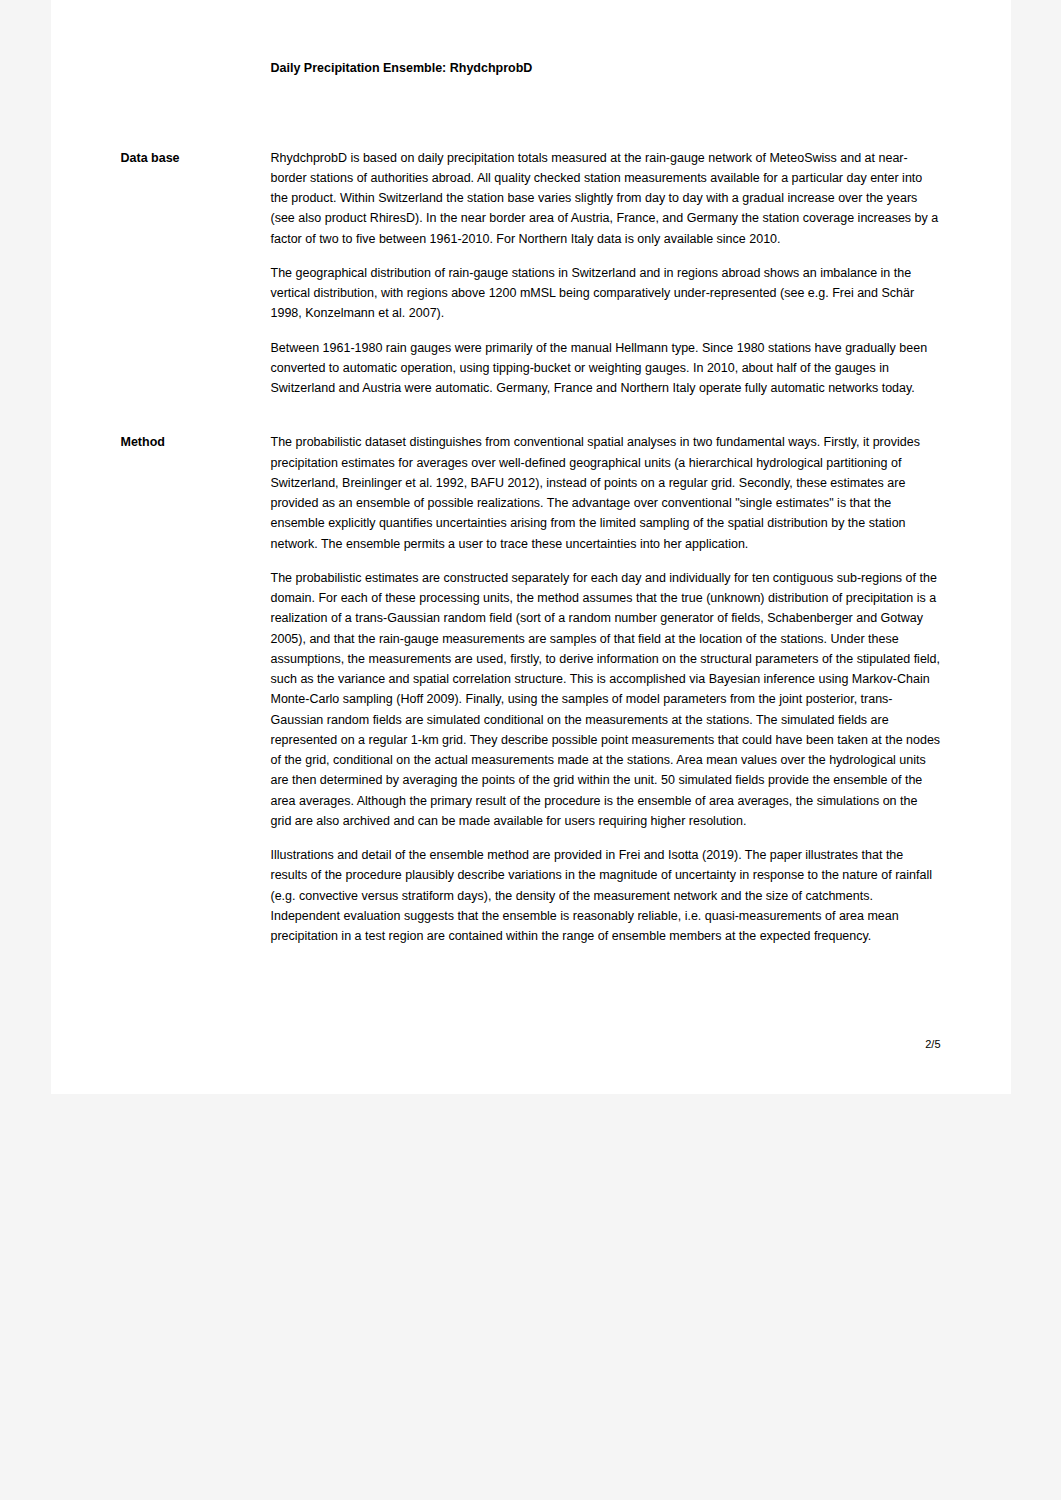Daily Precipitation Ensemble: RhydchprobD
Data base
RhydchprobD is based on daily precipitation totals measured at the rain-gauge network of MeteoSwiss and at near-border stations of authorities abroad. All quality checked station measurements available for a particular day enter into the product. Within Switzerland the station base varies slightly from day to day with a gradual increase over the years (see also product RhiresD). In the near border area of Austria, France, and Germany the station coverage increases by a factor of two to five between 1961-2010. For Northern Italy data is only available since 2010.
The geographical distribution of rain-gauge stations in Switzerland and in regions abroad shows an imbalance in the vertical distribution, with regions above 1200 mMSL being comparatively under-represented (see e.g. Frei and Schär 1998, Konzelmann et al. 2007).
Between 1961-1980 rain gauges were primarily of the manual Hellmann type. Since 1980 stations have gradually been converted to automatic operation, using tipping-bucket or weighting gauges. In 2010, about half of the gauges in Switzerland and Austria were automatic. Germany, France and Northern Italy operate fully automatic networks today.
Method
The probabilistic dataset distinguishes from conventional spatial analyses in two fundamental ways. Firstly, it provides precipitation estimates for averages over well-defined geographical units (a hierarchical hydrological partitioning of Switzerland, Breinlinger et al. 1992, BAFU 2012), instead of points on a regular grid. Secondly, these estimates are provided as an ensemble of possible realizations. The advantage over conventional "single estimates" is that the ensemble explicitly quantifies uncertainties arising from the limited sampling of the spatial distribution by the station network. The ensemble permits a user to trace these uncertainties into her application.
The probabilistic estimates are constructed separately for each day and individually for ten contiguous sub-regions of the domain. For each of these processing units, the method assumes that the true (unknown) distribution of precipitation is a realization of a trans-Gaussian random field (sort of a random number generator of fields, Schabenberger and Gotway 2005), and that the rain-gauge measurements are samples of that field at the location of the stations. Under these assumptions, the measurements are used, firstly, to derive information on the structural parameters of the stipulated field, such as the variance and spatial correlation structure. This is accomplished via Bayesian inference using Markov-Chain Monte-Carlo sampling (Hoff 2009). Finally, using the samples of model parameters from the joint posterior, trans-Gaussian random fields are simulated conditional on the measurements at the stations. The simulated fields are represented on a regular 1-km grid. They describe possible point measurements that could have been taken at the nodes of the grid, conditional on the actual measurements made at the stations. Area mean values over the hydrological units are then determined by averaging the points of the grid within the unit. 50 simulated fields provide the ensemble of the area averages. Although the primary result of the procedure is the ensemble of area averages, the simulations on the grid are also archived and can be made available for users requiring higher resolution.
Illustrations and detail of the ensemble method are provided in Frei and Isotta (2019). The paper illustrates that the results of the procedure plausibly describe variations in the magnitude of uncertainty in response to the nature of rainfall (e.g. convective versus stratiform days), the density of the measurement network and the size of catchments. Independent evaluation suggests that the ensemble is reasonably reliable, i.e. quasi-measurements of area mean precipitation in a test region are contained within the range of ensemble members at the expected frequency.
2/5